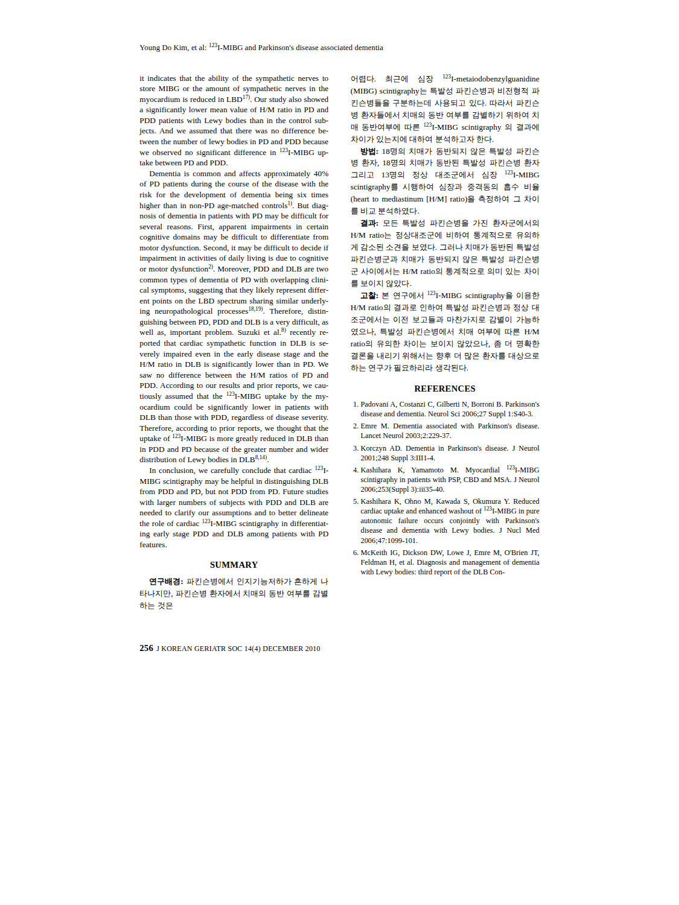Young Do Kim, et al: 123I-MIBG and Parkinson's disease associated dementia
it indicates that the ability of the sympathetic nerves to store MIBG or the amount of sympathetic nerves in the myocardium is reduced in LBD17). Our study also showed a significantly lower mean value of H/M ratio in PD and PDD patients with Lewy bodies than in the control subjects. And we assumed that there was no difference between the number of lewy bodies in PD and PDD because we observed no significant difference in 123I-MIBG uptake between PD and PDD.
Dementia is common and affects approximately 40% of PD patients during the course of the disease with the risk for the development of dementia being six times higher than in non-PD age-matched controls1). But diagnosis of dementia in patients with PD may be difficult for several reasons. First, apparent impairments in certain cognitive domains may be difficult to differentiate from motor dysfunction. Second, it may be difficult to decide if impairment in activities of daily living is due to cognitive or motor dysfunction2). Moreover, PDD and DLB are two common types of dementia of PD with overlapping clinical symptoms, suggesting that they likely represent different points on the LBD spectrum sharing similar underlying neuropathological processes18,19). Therefore, distinguishing between PD, PDD and DLB is a very difficult, as well as, important problem. Suzuki et al.8) recently reported that cardiac sympathetic function in DLB is severely impaired even in the early disease stage and the H/M ratio in DLB is significantly lower than in PD. We saw no difference between the H/M ratios of PD and PDD. According to our results and prior reports, we cautiously assumed that the 123I-MIBG uptake by the myocardium could be significantly lower in patients with DLB than those with PDD, regardless of disease severity. Therefore, according to prior reports, we thought that the uptake of 123I-MIBG is more greatly reduced in DLB than in PDD and PD because of the greater number and wider distribution of Lewy bodies in DLB8,14).
In conclusion, we carefully conclude that cardiac 123I-MIBG scintigraphy may be helpful in distinguishing DLB from PDD and PD, but not PDD from PD. Future studies with larger numbers of subjects with PDD and DLB are needed to clarify our assumptions and to better delineate the role of cardiac 123I-MIBG scintigraphy in differentiating early stage PDD and DLB among patients with PD features.
SUMMARY
연구배경: 파킨슨병에서 인지기능저하가 흔하게 나타나지만, 파킨슨병 환자에서 치매의 동반 여부를 감별하는 것은
어렵다. 최근에 심장 123I-metaiodobenzylguanidine (MIBG) scintigraphy는 특발성 파킨슨병과 비전형적 파킨슨병들을 구분하는데 사용되고 있다. 따라서 파킨슨병 환자들에서 치매의 동반 여부를 감별하기 위하여 치매 동반여부에 따른 123I-MIBG scintigraphy 의 결과에 차이가 있는지에 대하여 분석하고자 한다.
방법: 18명의 치매가 동반되지 않은 특발성 파킨슨병 환자, 18명의 치매가 동반된 특발성 파킨슨병 환자 그리고 13명의 정상 대조군에서 심장 123I-MIBG scintigraphy를 시행하여 심장과 중격동의 흡수 비율(heart to mediastinum [H/M] ratio)을 측정하여 그 차이를 비교 분석하였다.
결과: 모든 특발성 파킨슨병을 가진 환자군에서의 H/M ratio는 정상대조군에 비하여 통계적으로 유의하게 감소된 소견을 보였다. 그러나 치매가 동반된 특발성 파킨슨병군과 치매가 동반되지 않은 특발성 파킨슨병군 사이에서는 H/M ratio의 통계적으로 의미 있는 차이를 보이지 않았다.
고찰: 본 연구에서 123I-MIBG scintigraphy을 이용한 H/M ratio의 결과로 인하여 특발성 파킨슨병과 정상 대조군에서는 이전 보고들과 마찬가지로 감별이 가능하였으나, 특발성 파킨슨병에서 치매 여부에 따른 H/M ratio의 유의한 차이는 보이지 않았으나, 좀 더 명확한 결론을 내리기 위해서는 향후 더 많은 환자를 대상으로 하는 연구가 필요하리라 생각된다.
REFERENCES
Padovani A, Costanzi C, Gilberti N, Borroni B. Parkinson's disease and dementia. Neurol Sci 2006;27 Suppl 1:S40-3.
Emre M. Dementia associated with Parkinson's disease. Lancet Neurol 2003;2:229-37.
Korczyn AD. Dementia in Parkinson's disease. J Neurol 2001;248 Suppl 3:III1-4.
Kashihara K, Yamamoto M. Myocardial 123I-MIBG scintigraphy in patients with PSP, CBD and MSA. J Neurol 2006;253(Suppl 3):iii35-40.
Kashihara K, Ohno M, Kawada S, Okumura Y. Reduced cardiac uptake and enhanced washout of 123I-MIBG in pure autonomic failure occurs conjointly with Parkinson's disease and dementia with Lewy bodies. J Nucl Med 2006;47:1099-101.
McKeith IG, Dickson DW, Lowe J, Emre M, O'Brien JT, Feldman H, et al. Diagnosis and management of dementia with Lewy bodies: third report of the DLB Con-
256 J KOREAN GERIATR SOC 14(4) DECEMBER 2010